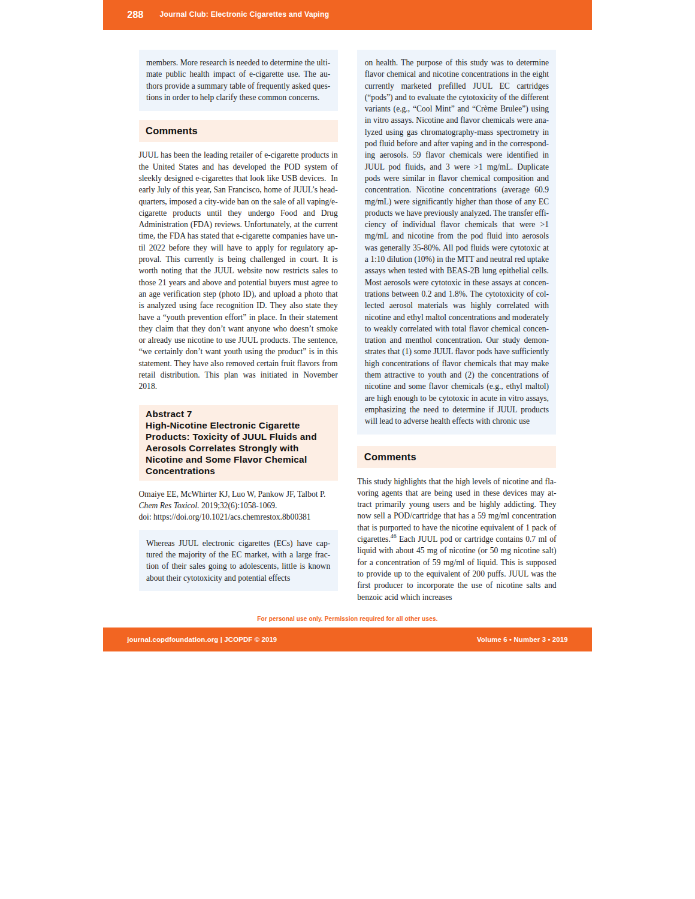288 Journal Club: Electronic Cigarettes and Vaping
members. More research is needed to determine the ultimate public health impact of e-cigarette use. The authors provide a summary table of frequently asked questions in order to help clarify these common concerns.
Comments
JUUL has been the leading retailer of e-cigarette products in the United States and has developed the POD system of sleekly designed e-cigarettes that look like USB devices. In early July of this year, San Francisco, home of JUUL’s headquarters, imposed a city-wide ban on the sale of all vaping/e-cigarette products until they undergo Food and Drug Administration (FDA) reviews. Unfortunately, at the current time, the FDA has stated that e-cigarette companies have until 2022 before they will have to apply for regulatory approval. This currently is being challenged in court. It is worth noting that the JUUL website now restricts sales to those 21 years and above and potential buyers must agree to an age verification step (photo ID), and upload a photo that is analyzed using face recognition ID. They also state they have a “youth prevention effort” in place. In their statement they claim that they don’t want anyone who doesn’t smoke or already use nicotine to use JUUL products. The sentence, “we certainly don’t want youth using the product” is in this statement. They have also removed certain fruit flavors from retail distribution. This plan was initiated in November 2018.
Abstract 7 High-Nicotine Electronic Cigarette Products: Toxicity of JUUL Fluids and Aerosols Correlates Strongly with Nicotine and Some Flavor Chemical Concentrations
Omaiye EE, McWhirter KJ, Luo W, Pankow JF, Talbot P.
Chem Res Toxicol. 2019;32(6):1058-1069.
doi: https://doi.org/10.1021/acs.chemrestox.8b00381
Whereas JUUL electronic cigarettes (ECs) have captured the majority of the EC market, with a large fraction of their sales going to adolescents, little is known about their cytotoxicity and potential effects
on health. The purpose of this study was to determine flavor chemical and nicotine concentrations in the eight currently marketed prefilled JUUL EC cartridges (“pods”) and to evaluate the cytotoxicity of the different variants (e.g., “Cool Mint” and “Crème Brulee”) using in vitro assays. Nicotine and flavor chemicals were analyzed using gas chromatography-mass spectrometry in pod fluid before and after vaping and in the corresponding aerosols. 59 flavor chemicals were identified in JUUL pod fluids, and 3 were >1 mg/mL. Duplicate pods were similar in flavor chemical composition and concentration. Nicotine concentrations (average 60.9 mg/mL) were significantly higher than those of any EC products we have previously analyzed. The transfer efficiency of individual flavor chemicals that were >1 mg/mL and nicotine from the pod fluid into aerosols was generally 35-80%. All pod fluids were cytotoxic at a 1:10 dilution (10%) in the MTT and neutral red uptake assays when tested with BEAS-2B lung epithelial cells. Most aerosols were cytotoxic in these assays at concentrations between 0.2 and 1.8%. The cytotoxicity of collected aerosol materials was highly correlated with nicotine and ethyl maltol concentrations and moderately to weakly correlated with total flavor chemical concentration and menthol concentration. Our study demonstrates that (1) some JUUL flavor pods have sufficiently high concentrations of flavor chemicals that may make them attractive to youth and (2) the concentrations of nicotine and some flavor chemicals (e.g., ethyl maltol) are high enough to be cytotoxic in acute in vitro assays, emphasizing the need to determine if JUUL products will lead to adverse health effects with chronic use
Comments
This study highlights that the high levels of nicotine and flavoring agents that are being used in these devices may attract primarily young users and be highly addicting. They now sell a POD/cartridge that has a 59 mg/ml concentration that is purported to have the nicotine equivalent of 1 pack of cigarettes.46 Each JUUL pod or cartridge contains 0.7 ml of liquid with about 45 mg of nicotine (or 50 mg nicotine salt) for a concentration of 59 mg/ml of liquid. This is supposed to provide up to the equivalent of 200 puffs. JUUL was the first producer to incorporate the use of nicotine salts and benzoic acid which increases
For personal use only. Permission required for all other uses.
journal.copdfoundation.org | JCOPDF © 2019
Volume 6 • Number 3 • 2019